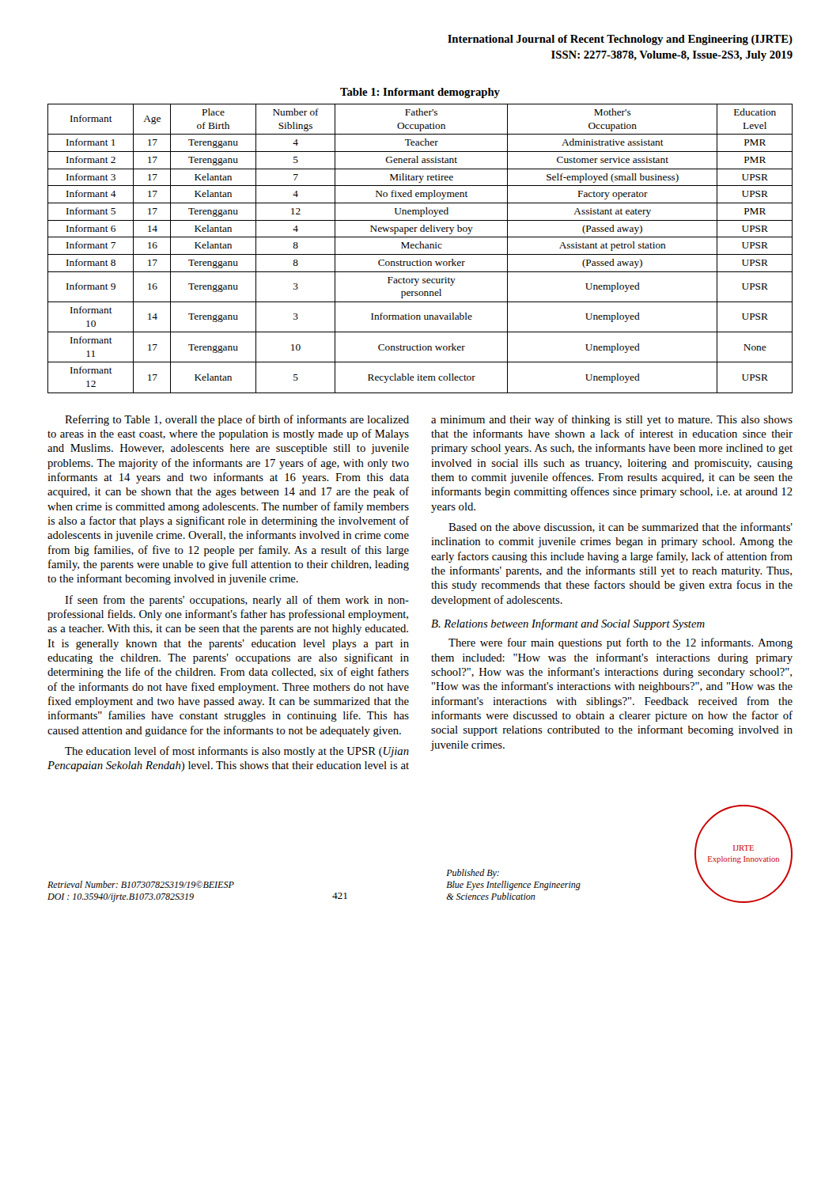International Journal of Recent Technology and Engineering (IJRTE)
ISSN: 2277-3878, Volume-8, Issue-2S3, July 2019
Table 1: Informant demography
| Informant | Age | Place of Birth | Number of Siblings | Father's Occupation | Mother's Occupation | Education Level |
| --- | --- | --- | --- | --- | --- | --- |
| Informant 1 | 17 | Terengganu | 4 | Teacher | Administrative assistant | PMR |
| Informant 2 | 17 | Terengganu | 5 | General assistant | Customer service assistant | PMR |
| Informant 3 | 17 | Kelantan | 7 | Military retiree | Self-employed (small business) | UPSR |
| Informant 4 | 17 | Kelantan | 4 | No fixed employment | Factory operator | UPSR |
| Informant 5 | 17 | Terengganu | 12 | Unemployed | Assistant at eatery | PMR |
| Informant 6 | 14 | Kelantan | 4 | Newspaper delivery boy | (Passed away) | UPSR |
| Informant 7 | 16 | Kelantan | 8 | Mechanic | Assistant at petrol station | UPSR |
| Informant 8 | 17 | Terengganu | 8 | Construction worker | (Passed away) | UPSR |
| Informant 9 | 16 | Terengganu | 3 | Factory security personnel | Unemployed | UPSR |
| Informant 10 | 14 | Terengganu | 3 | Information unavailable | Unemployed | UPSR |
| Informant 11 | 17 | Terengganu | 10 | Construction worker | Unemployed | None |
| Informant 12 | 17 | Kelantan | 5 | Recyclable item collector | Unemployed | UPSR |
Referring to Table 1, overall the place of birth of informants are localized to areas in the east coast, where the population is mostly made up of Malays and Muslims. However, adolescents here are susceptible still to juvenile problems. The majority of the informants are 17 years of age, with only two informants at 14 years and two informants at 16 years. From this data acquired, it can be shown that the ages between 14 and 17 are the peak of when crime is committed among adolescents. The number of family members is also a factor that plays a significant role in determining the involvement of adolescents in juvenile crime. Overall, the informants involved in crime come from big families, of five to 12 people per family. As a result of this large family, the parents were unable to give full attention to their children, leading to the informant becoming involved in juvenile crime.
If seen from the parents' occupations, nearly all of them work in non-professional fields. Only one informant's father has professional employment, as a teacher. With this, it can be seen that the parents are not highly educated. It is generally known that the parents' education level plays a part in educating the children. The parents' occupations are also significant in determining the life of the children. From data collected, six of eight fathers of the informants do not have fixed employment. Three mothers do not have fixed employment and two have passed away. It can be summarized that the informants'' families have constant struggles in continuing life. This has caused attention and guidance for the informants to not be adequately given.
The education level of most informants is also mostly at the UPSR (Ujian Pencapaian Sekolah Rendah) level. This shows that their education level is at a minimum and their way of thinking is still yet to mature. This also shows that the informants have shown a lack of interest in education since their primary school years. As such, the informants have been more inclined to get involved in social ills such as truancy, loitering and promiscuity, causing them to commit juvenile offences. From results acquired, it can be seen the informants begin committing offences since primary school, i.e. at around 12 years old.
Based on the above discussion, it can be summarized that the informants' inclination to commit juvenile crimes began in primary school. Among the early factors causing this include having a large family, lack of attention from the informants' parents, and the informants still yet to reach maturity. Thus, this study recommends that these factors should be given extra focus in the development of adolescents.
B. Relations between Informant and Social Support System
There were four main questions put forth to the 12 informants. Among them included: "How was the informant's interactions during primary school?", How was the informant's interactions during secondary school?", "How was the informant's interactions with neighbours?", and "How was the informant's interactions with siblings?". Feedback received from the informants were discussed to obtain a clearer picture on how the factor of social support relations contributed to the informant becoming involved in juvenile crimes.
Retrieval Number: B10730782S319/19©BEIESP
DOI : 10.35940/ijrte.B1073.0782S319
421
Published By:
Blue Eyes Intelligence Engineering
& Sciences Publication
IJRTE
Exploring Innovation